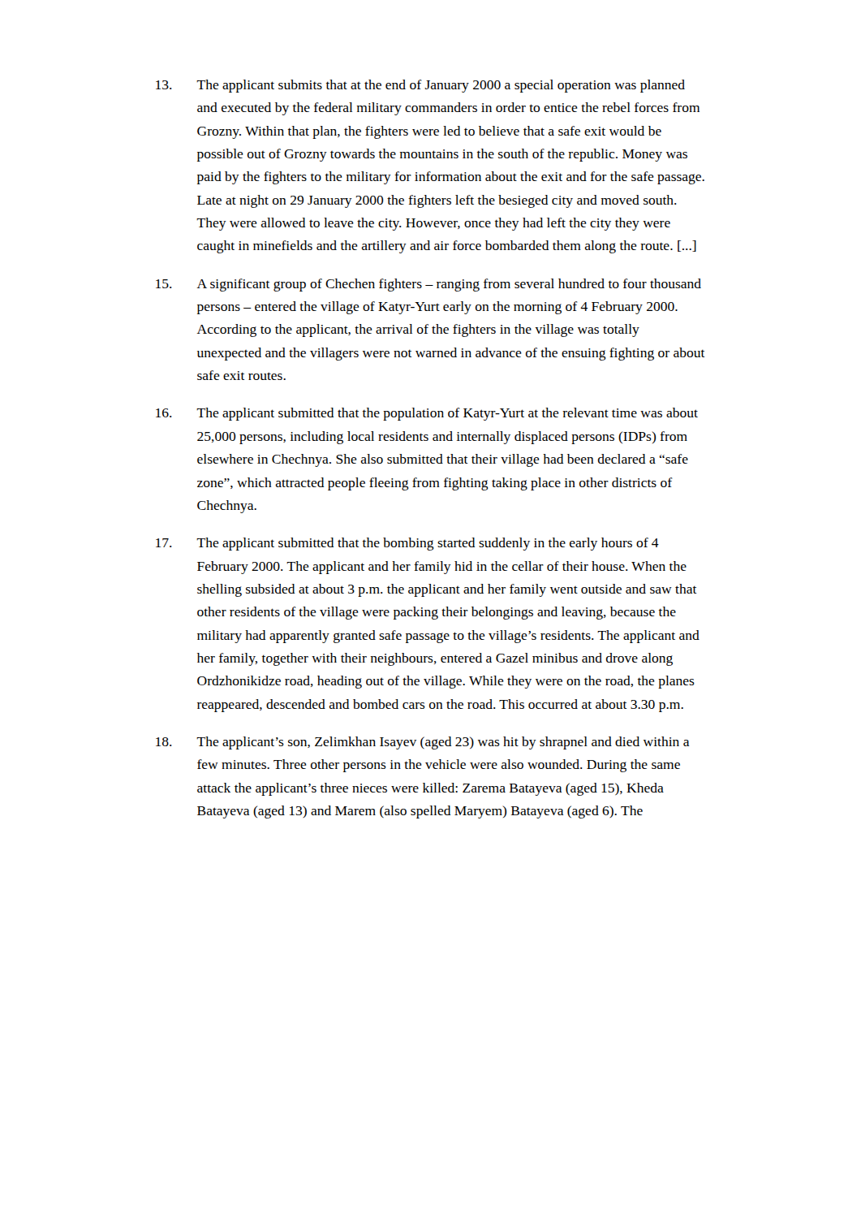13. The applicant submits that at the end of January 2000 a special operation was planned and executed by the federal military commanders in order to entice the rebel forces from Grozny. Within that plan, the fighters were led to believe that a safe exit would be possible out of Grozny towards the mountains in the south of the republic. Money was paid by the fighters to the military for information about the exit and for the safe passage. Late at night on 29 January 2000 the fighters left the besieged city and moved south. They were allowed to leave the city. However, once they had left the city they were caught in minefields and the artillery and air force bombarded them along the route. [...]
15. A significant group of Chechen fighters – ranging from several hundred to four thousand persons – entered the village of Katyr-Yurt early on the morning of 4 February 2000. According to the applicant, the arrival of the fighters in the village was totally unexpected and the villagers were not warned in advance of the ensuing fighting or about safe exit routes.
16. The applicant submitted that the population of Katyr-Yurt at the relevant time was about 25,000 persons, including local residents and internally displaced persons (IDPs) from elsewhere in Chechnya. She also submitted that their village had been declared a “safe zone”, which attracted people fleeing from fighting taking place in other districts of Chechnya.
17. The applicant submitted that the bombing started suddenly in the early hours of 4 February 2000. The applicant and her family hid in the cellar of their house. When the shelling subsided at about 3 p.m. the applicant and her family went outside and saw that other residents of the village were packing their belongings and leaving, because the military had apparently granted safe passage to the village’s residents. The applicant and her family, together with their neighbours, entered a Gazel minibus and drove along Ordzhonikidze road, heading out of the village. While they were on the road, the planes reappeared, descended and bombed cars on the road. This occurred at about 3.30 p.m.
18. The applicant’s son, Zelimkhan Isayev (aged 23) was hit by shrapnel and died within a few minutes. Three other persons in the vehicle were also wounded. During the same attack the applicant’s three nieces were killed: Zarema Batayeva (aged 15), Kheda Batayeva (aged 13) and Marem (also spelled Maryem) Batayeva (aged 6). The